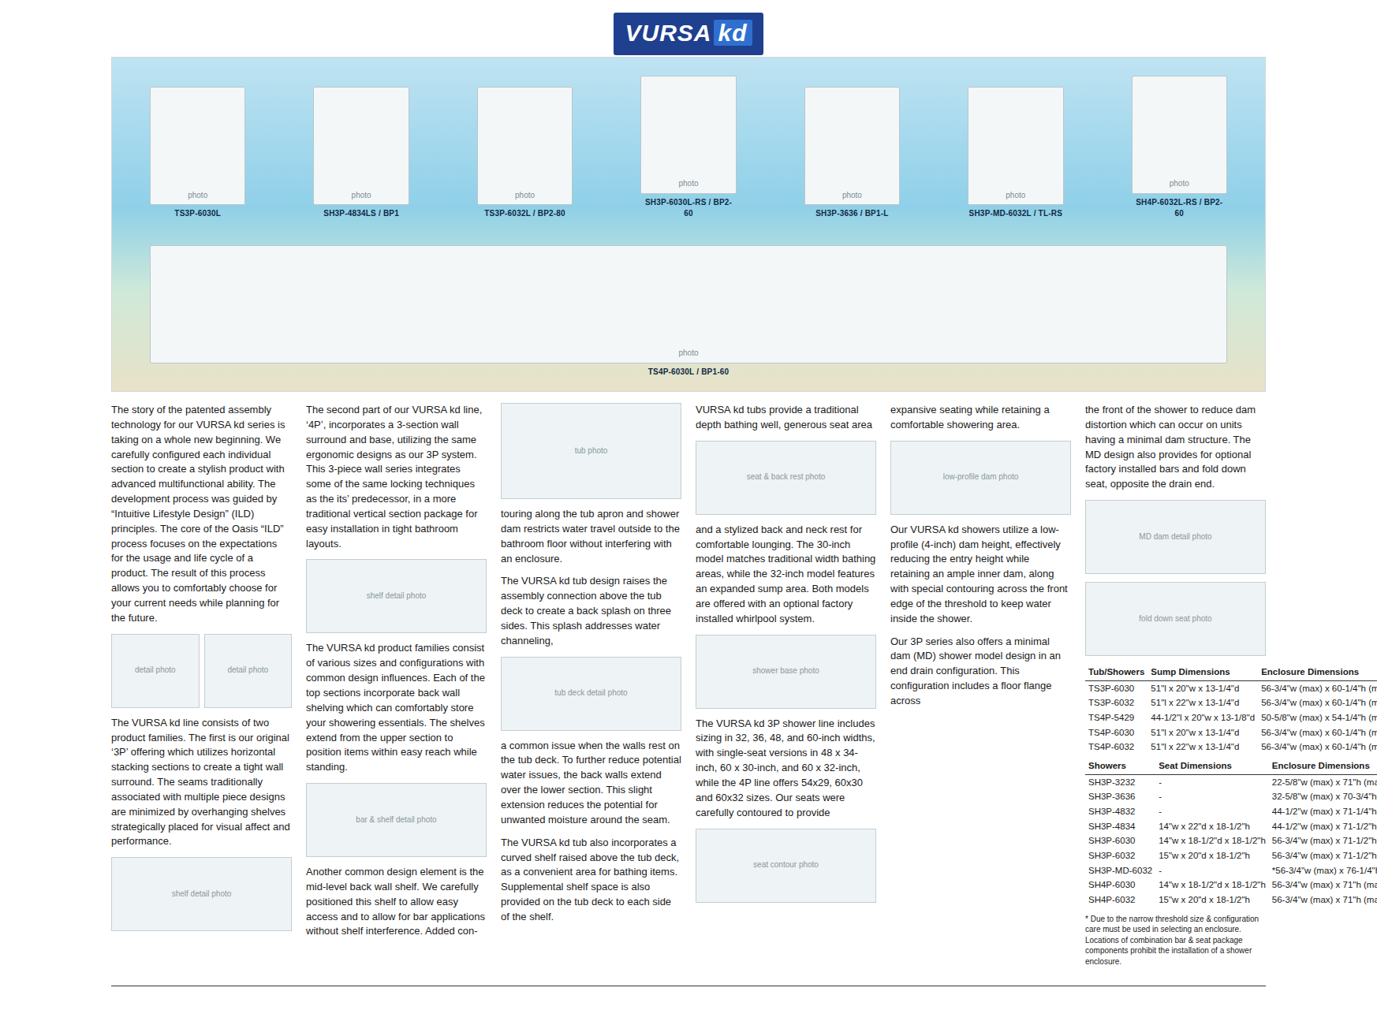VURSAkd
photo
TS3P-6030L
photo
SH3P-4834LS / BP1
photo
TS3P-6032L / BP2-80
photo
SH3P-6030L-RS / BP2-60
photo
SH3P-3636 / BP1-L
photo
SH3P-MD-6032L / TL-RS
photo
SH4P-6032L-RS / BP2-60
photo
TS4P-6030L / BP1-60
The story of the patented assembly technology for our VURSA kd series is taking on a whole new beginning. We carefully configured each individual section to create a stylish product with advanced multifunctional ability. The development process was guided by “Intuitive Lifestyle Design” (ILD) principles. The core of the Oasis “ILD” process focuses on the expectations for the usage and life cycle of a product. The result of this process allows you to comfortably choose for your current needs while planning for the future.
detail photo
detail photo
The VURSA kd line consists of two product families. The first is our original ‘3P’ offering which utilizes horizontal stacking sections to create a tight wall surround. The seams traditionally associated with multiple piece designs are minimized by overhanging shelves strategically placed for visual affect and performance.
shelf detail photo
The second part of our VURSA kd line, ‘4P’, incorporates a 3-section wall surround and base, utilizing the same ergonomic designs as our 3P system. This 3-piece wall series integrates some of the same locking techniques as the its’ predecessor, in a more traditional vertical section package for easy installation in tight bathroom layouts.
shelf detail photo
The VURSA kd product families consist of various sizes and configurations with common design influences. Each of the top sections incorporate back wall shelving which can comfortably store your showering essentials. The shelves extend from the upper section to position items within easy reach while standing.
bar & shelf detail photo
Another common design element is the mid-level back wall shelf. We carefully positioned this shelf to allow easy access and to allow for bar applications without shelf interference. Added con-
tub photo
touring along the tub apron and shower dam restricts water travel outside to the bathroom floor without interfering with an enclosure.
The VURSA kd tub design raises the assembly connection above the tub deck to create a back splash on three sides. This splash addresses water channeling,
tub deck detail photo
a common issue when the walls rest on the tub deck. To further reduce potential water issues, the back walls extend over the lower section. This slight extension reduces the potential for unwanted moisture around the seam.
The VURSA kd tub also incorporates a curved shelf raised above the tub deck, as a convenient area for bathing items. Supplemental shelf space is also provided on the tub deck to each side of the shelf.
VURSA kd tubs provide a traditional depth bathing well, generous seat area
seat & back rest photo
and a stylized back and neck rest for comfortable lounging. The 30-inch model matches traditional width bathing areas, while the 32-inch model features an expanded sump area. Both models are offered with an optional factory installed whirlpool system.
shower base photo
The VURSA kd 3P shower line includes sizing in 32, 36, 48, and 60-inch widths, with single-seat versions in 48 x 34-inch, 60 x 30-inch, and 60 x 32-inch, while the 4P line offers 54x29, 60x30 and 60x32 sizes. Our seats were carefully contoured to provide
seat contour photo
expansive seating while retaining a comfortable showering area.
low-profile dam photo
Our VURSA kd showers utilize a low-profile (4-inch) dam height, effectively reducing the entry height while retaining an ample inner dam, along with special contouring across the front edge of the threshold to keep water inside the shower.
Our 3P series also offers a minimal dam (MD) shower model design in an end drain configuration. This configuration includes a floor flange across
the front of the shower to reduce dam distortion which can occur on units having a minimal dam structure. The MD design also provides for optional factory installed bars and fold down seat, opposite the drain end.
MD dam detail photo
fold down seat photo
| Tub/Showers | Sump Dimensions | Enclosure Dimensions |
| --- | --- | --- |
| TS3P-6030 | 51"l x 20"w x 13-1/4"d | 56-3/4"w (max) x 60-1/4"h (max) |
| TS3P-6032 | 51"l x 22"w x 13-1/4"d | 56-3/4"w (max) x 60-1/4"h (max) |
| TS4P-5429 | 44-1/2"l x 20"w x 13-1/8"d | 50-5/8"w (max) x 54-1/4"h (max) |
| TS4P-6030 | 51"l x 20"w x 13-1/4"d | 56-3/4"w (max) x 60-1/4"h (max) |
| TS4P-6032 | 51"l x 22"w x 13-1/4"d | 56-3/4"w (max) x 60-1/4"h (max) |
| Showers | Seat Dimensions | Enclosure Dimensions |
| --- | --- | --- |
| SH3P-3232 | - | 22-5/8"w (max) x 71"h (max) |
| SH3P-3636 | - | 32-5/8"w (max) x 70-3/4"h (max) |
| SH3P-4832 | - | 44-1/2"w (max) x 71-1/4"h (max) |
| SH3P-4834 | 14"w x 22"d x 18-1/2"h | 44-1/2"w (max) x 71-1/2"h (max) |
| SH3P-6030 | 14"w x 18-1/2"d x 18-1/2"h | 56-3/4"w (max) x 71-1/2"h (max) |
| SH3P-6032 | 15"w x 20"d x 18-1/2"h | 56-3/4"w (max) x 71-1/2"h (max) |
| SH3P-MD-6032 | - | *56-3/4"w (max) x 76-1/4"h (max) |
| SH4P-6030 | 14"w x 18-1/2"d x 18-1/2"h | 56-3/4"w (max) x 71"h (max) |
| SH4P-6032 | 15"w x 20"d x 18-1/2"h | 56-3/4"w (max) x 71"h (max) |
* Due to the narrow threshold size & configuration care must be used in selecting an enclosure. Locations of combination bar & seat package components prohibit the installation of a shower enclosure.